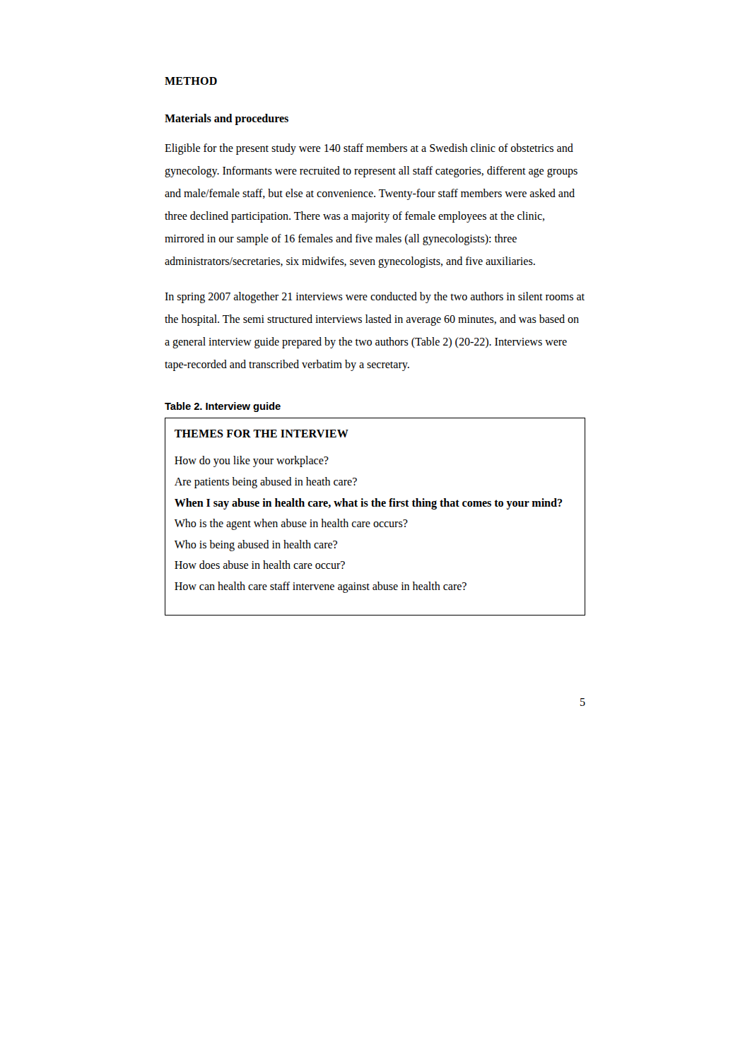METHOD
Materials and procedures
Eligible for the present study were 140 staff members at a Swedish clinic of obstetrics and gynecology. Informants were recruited to represent all staff categories, different age groups and male/female staff, but else at convenience. Twenty-four staff members were asked and three declined participation. There was a majority of female employees at the clinic, mirrored in our sample of 16 females and five males (all gynecologists): three administrators/secretaries, six midwifes, seven gynecologists, and five auxiliaries.
In spring 2007 altogether 21 interviews were conducted by the two authors in silent rooms at the hospital. The semi structured interviews lasted in average 60 minutes, and was based on a general interview guide prepared by the two authors (Table 2) (20-22). Interviews were tape-recorded and transcribed verbatim by a secretary.
Table 2. Interview guide
THEMES FOR THE INTERVIEW
How do you like your workplace?
Are patients being abused in heath care?
When I say abuse in health care, what is the first thing that comes to your mind?
Who is the agent when abuse in health care occurs?
Who is being abused in health care?
How does abuse in health care occur?
How can health care staff intervene against abuse in health care?
5